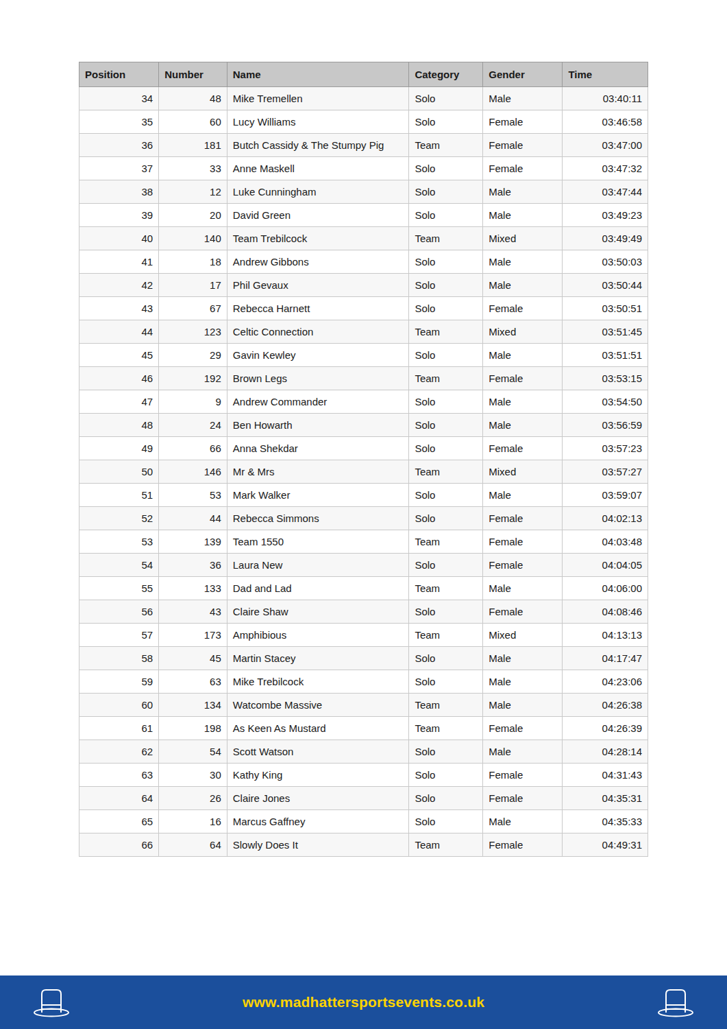| Position | Number | Name | Category | Gender | Time |
| --- | --- | --- | --- | --- | --- |
| 34 | 48 | Mike Tremellen | Solo | Male | 03:40:11 |
| 35 | 60 | Lucy Williams | Solo | Female | 03:46:58 |
| 36 | 181 | Butch Cassidy & The Stumpy Pig | Team | Female | 03:47:00 |
| 37 | 33 | Anne Maskell | Solo | Female | 03:47:32 |
| 38 | 12 | Luke Cunningham | Solo | Male | 03:47:44 |
| 39 | 20 | David Green | Solo | Male | 03:49:23 |
| 40 | 140 | Team Trebilcock | Team | Mixed | 03:49:49 |
| 41 | 18 | Andrew Gibbons | Solo | Male | 03:50:03 |
| 42 | 17 | Phil Gevaux | Solo | Male | 03:50:44 |
| 43 | 67 | Rebecca Harnett | Solo | Female | 03:50:51 |
| 44 | 123 | Celtic Connection | Team | Mixed | 03:51:45 |
| 45 | 29 | Gavin Kewley | Solo | Male | 03:51:51 |
| 46 | 192 | Brown Legs | Team | Female | 03:53:15 |
| 47 | 9 | Andrew Commander | Solo | Male | 03:54:50 |
| 48 | 24 | Ben Howarth | Solo | Male | 03:56:59 |
| 49 | 66 | Anna Shekdar | Solo | Female | 03:57:23 |
| 50 | 146 | Mr & Mrs | Team | Mixed | 03:57:27 |
| 51 | 53 | Mark Walker | Solo | Male | 03:59:07 |
| 52 | 44 | Rebecca Simmons | Solo | Female | 04:02:13 |
| 53 | 139 | Team 1550 | Team | Female | 04:03:48 |
| 54 | 36 | Laura New | Solo | Female | 04:04:05 |
| 55 | 133 | Dad and Lad | Team | Male | 04:06:00 |
| 56 | 43 | Claire Shaw | Solo | Female | 04:08:46 |
| 57 | 173 | Amphibious | Team | Mixed | 04:13:13 |
| 58 | 45 | Martin Stacey | Solo | Male | 04:17:47 |
| 59 | 63 | Mike Trebilcock | Solo | Male | 04:23:06 |
| 60 | 134 | Watcombe Massive | Team | Male | 04:26:38 |
| 61 | 198 | As Keen As Mustard | Team | Female | 04:26:39 |
| 62 | 54 | Scott Watson | Solo | Male | 04:28:14 |
| 63 | 30 | Kathy King | Solo | Female | 04:31:43 |
| 64 | 26 | Claire Jones | Solo | Female | 04:35:31 |
| 65 | 16 | Marcus Gaffney | Solo | Male | 04:35:33 |
| 66 | 64 | Slowly Does It | Team | Female | 04:49:31 |
www.madhattersportsevents.co.uk